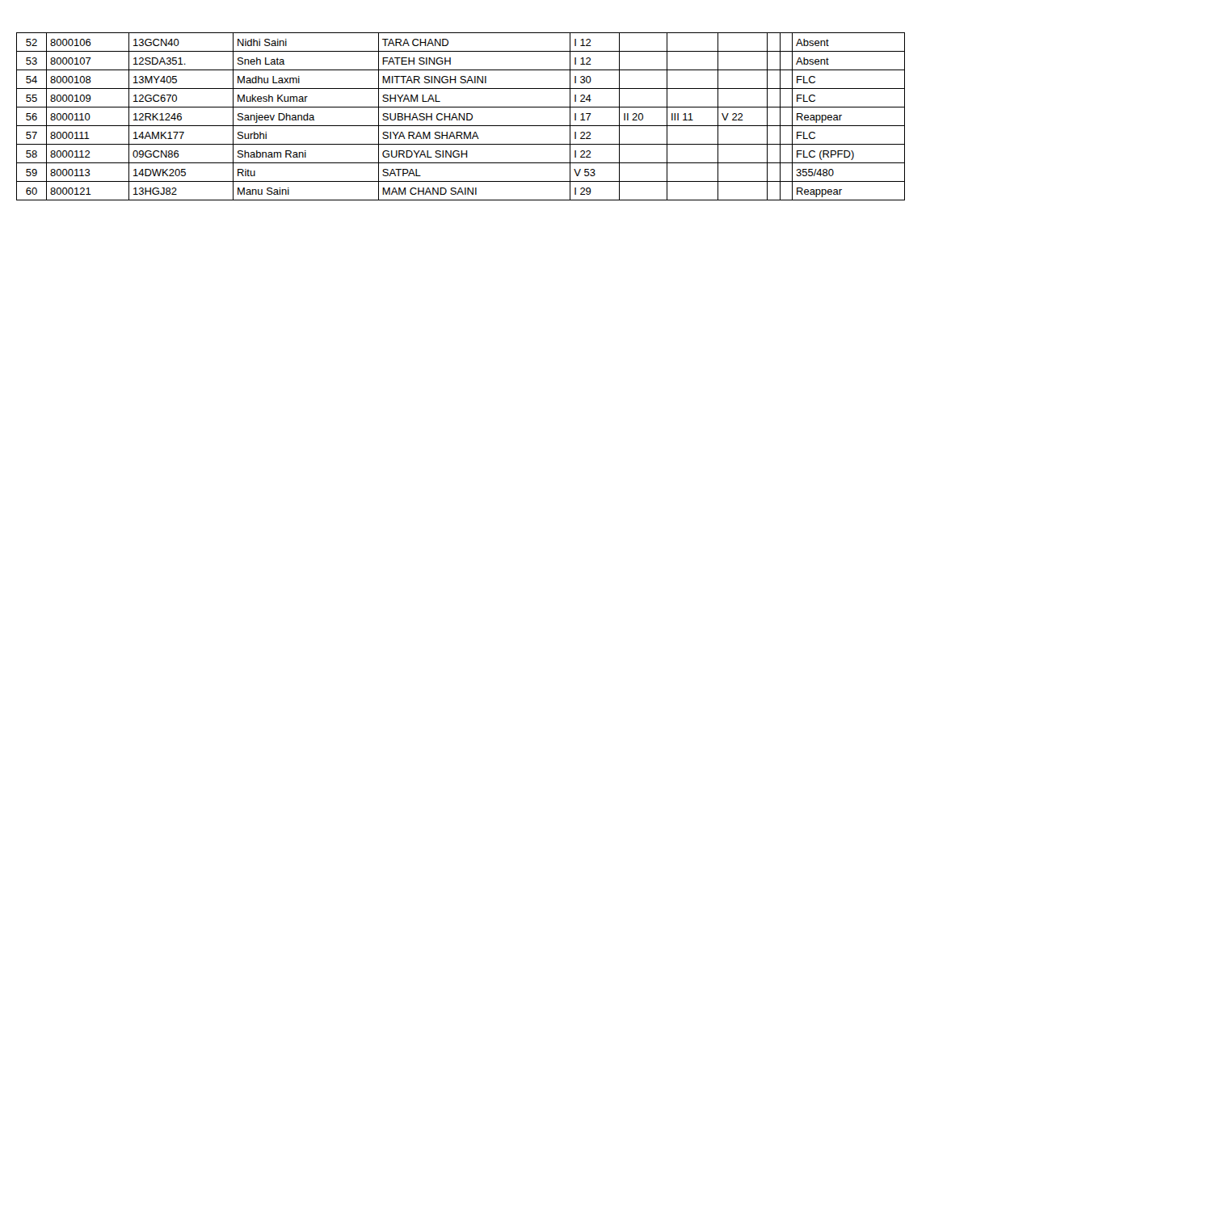| 52 | 8000106 | 13GCN40 | Nidhi Saini | TARA CHAND | I 12 | | | | | | Absent |
| 53 | 8000107 | 12SDA351. | Sneh Lata | FATEH SINGH | I 12 | | | | | | Absent |
| 54 | 8000108 | 13MY405 | Madhu Laxmi | MITTAR SINGH SAINI | I 30 | | | | | | FLC |
| 55 | 8000109 | 12GC670 | Mukesh Kumar | SHYAM LAL | I 24 | | | | | | FLC |
| 56 | 8000110 | 12RK1246 | Sanjeev Dhanda | SUBHASH CHAND | I 17 | II 20 | III 11 | V 22 | | | Reappear |
| 57 | 8000111 | 14AMK177 | Surbhi | SIYA RAM SHARMA | I 22 | | | | | | FLC |
| 58 | 8000112 | 09GCN86 | Shabnam Rani | GURDYAL SINGH | I 22 | | | | | | FLC (RPFD) |
| 59 | 8000113 | 14DWK205 | Ritu | SATPAL | V 53 | | | | | | 355/480 |
| 60 | 8000121 | 13HGJ82 | Manu Saini | MAM CHAND SAINI | I 29 | | | | | | Reappear |